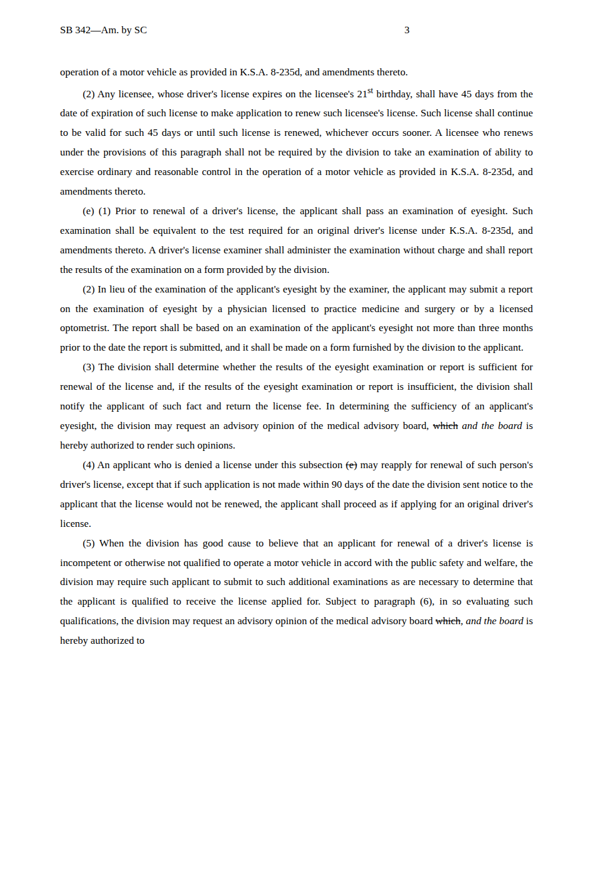SB 342—Am. by SC 3
operation of a motor vehicle as provided in K.S.A. 8-235d, and amendments thereto.
(2) Any licensee, whose driver's license expires on the licensee's 21st birthday, shall have 45 days from the date of expiration of such license to make application to renew such licensee's license. Such license shall continue to be valid for such 45 days or until such license is renewed, whichever occurs sooner. A licensee who renews under the provisions of this paragraph shall not be required by the division to take an examination of ability to exercise ordinary and reasonable control in the operation of a motor vehicle as provided in K.S.A. 8-235d, and amendments thereto.
(e) (1) Prior to renewal of a driver's license, the applicant shall pass an examination of eyesight. Such examination shall be equivalent to the test required for an original driver's license under K.S.A. 8-235d, and amendments thereto. A driver's license examiner shall administer the examination without charge and shall report the results of the examination on a form provided by the division.
(2) In lieu of the examination of the applicant's eyesight by the examiner, the applicant may submit a report on the examination of eyesight by a physician licensed to practice medicine and surgery or by a licensed optometrist. The report shall be based on an examination of the applicant's eyesight not more than three months prior to the date the report is submitted, and it shall be made on a form furnished by the division to the applicant.
(3) The division shall determine whether the results of the eyesight examination or report is sufficient for renewal of the license and, if the results of the eyesight examination or report is insufficient, the division shall notify the applicant of such fact and return the license fee. In determining the sufficiency of an applicant's eyesight, the division may request an advisory opinion of the medical advisory board, which and the board is hereby authorized to render such opinions.
(4) An applicant who is denied a license under this subsection (e) may reapply for renewal of such person's driver's license, except that if such application is not made within 90 days of the date the division sent notice to the applicant that the license would not be renewed, the applicant shall proceed as if applying for an original driver's license.
(5) When the division has good cause to believe that an applicant for renewal of a driver's license is incompetent or otherwise not qualified to operate a motor vehicle in accord with the public safety and welfare, the division may require such applicant to submit to such additional examinations as are necessary to determine that the applicant is qualified to receive the license applied for. Subject to paragraph (6), in so evaluating such qualifications, the division may request an advisory opinion of the medical advisory board which, and the board is hereby authorized to